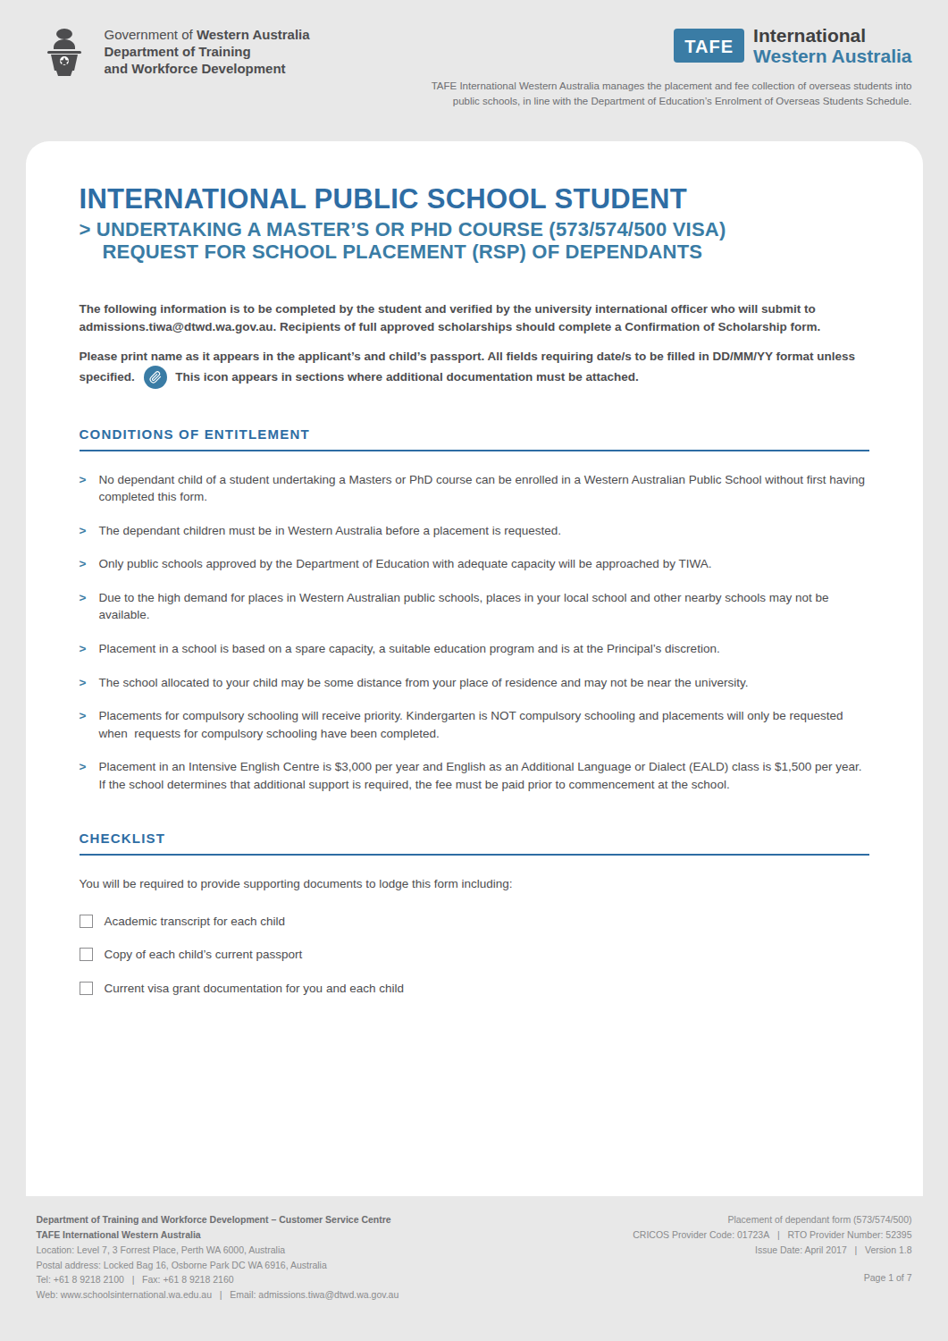Government of Western Australia
Department of Training
and Workforce Development
TAFE
International
Western Australia
TAFE International Western Australia manages the placement and fee collection of overseas students into public schools, in line with the Department of Education’s Enrolment of Overseas Students Schedule.
International Public School Student > Undertaking a Master’s or PhD course (573/574/500 visa) Request for school placement (RSP) of dependants
The following information is to be completed by the student and verified by the university international officer who will submit to admissions.tiwa@dtwd.wa.gov.au. Recipients of full approved scholarships should complete a Confirmation of Scholarship form.
Please print name as it appears in the applicant’s and child’s passport. All fields requiring date/s to be filled in DD/MM/YY format unless specified. This icon appears in sections where additional documentation must be attached.
Conditions of entitlement
No dependant child of a student undertaking a Masters or PhD course can be enrolled in a Western Australian Public School without first having completed this form.
The dependant children must be in Western Australia before a placement is requested.
Only public schools approved by the Department of Education with adequate capacity will be approached by TIWA.
Due to the high demand for places in Western Australian public schools, places in your local school and other nearby schools may not be available.
Placement in a school is based on a spare capacity, a suitable education program and is at the Principal’s discretion.
The school allocated to your child may be some distance from your place of residence and may not be near the university.
Placements for compulsory schooling will receive priority. Kindergarten is NOT compulsory schooling and placements will only be requested when requests for compulsory schooling have been completed.
Placement in an Intensive English Centre is $3,000 per year and English as an Additional Language or Dialect (EALD) class is $1,500 per year. If the school determines that additional support is required, the fee must be paid prior to commencement at the school.
Checklist
You will be required to provide supporting documents to lodge this form including:
Academic transcript for each child
Copy of each child’s current passport
Current visa grant documentation for you and each child
Department of Training and Workforce Development – Customer Service Centre
TAFE International Western Australia
Location: Level 7, 3 Forrest Place, Perth WA 6000, Australia
Postal address: Locked Bag 16, Osborne Park DC WA 6916, Australia
Tel: +61 8 9218 2100 | Fax: +61 8 9218 2160
Web: www.schoolsinternational.wa.edu.au | Email: admissions.tiwa@dtwd.wa.gov.au
Placement of dependant form (573/574/500)
CRICOS Provider Code: 01723A | RTO Provider Number: 52395
Issue Date: April 2017 | Version 1.8
Page 1 of 7